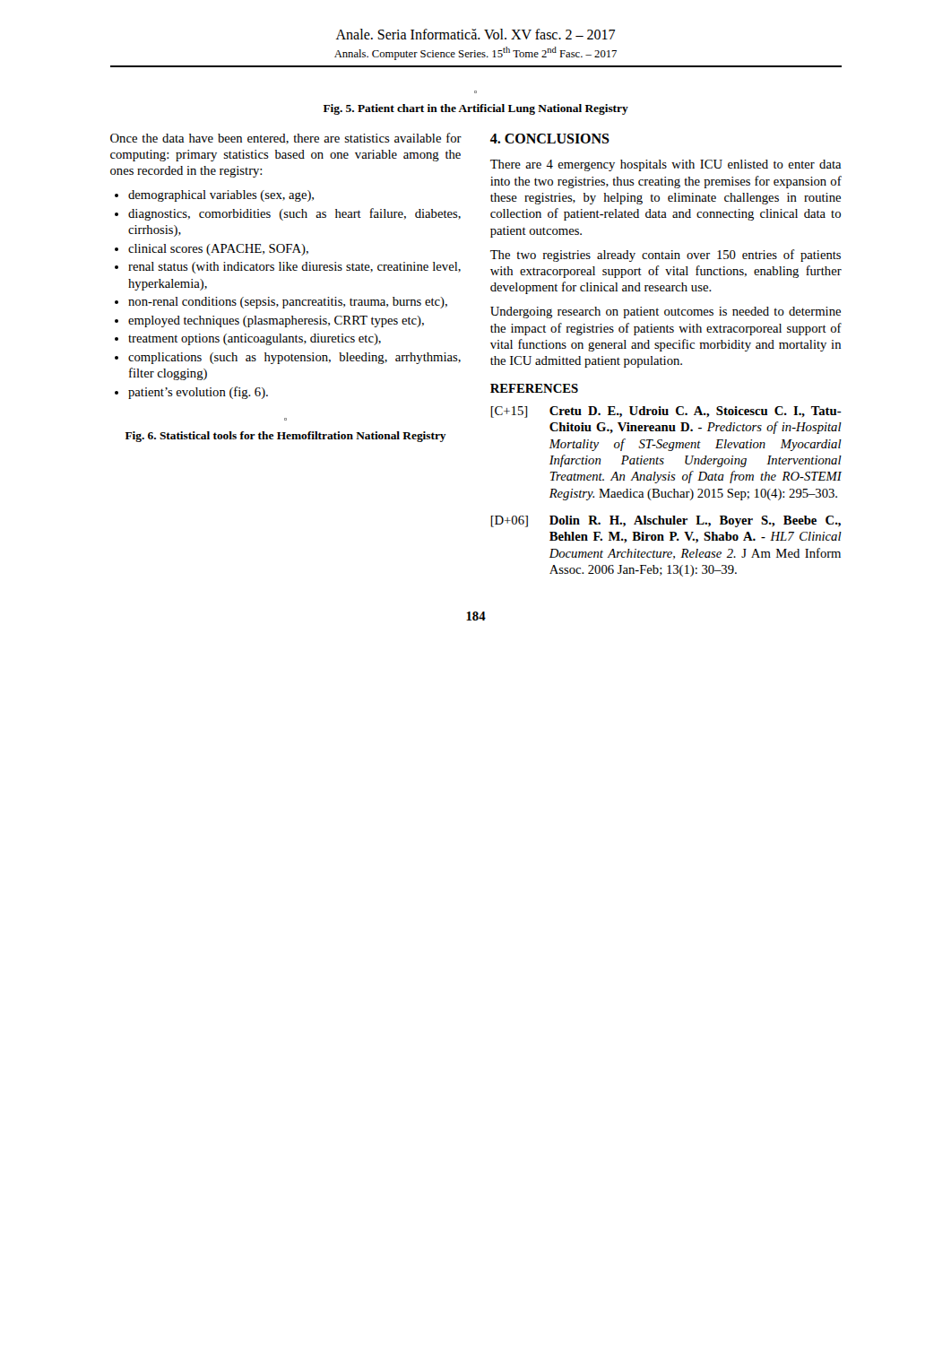Anale. Seria Informatică. Vol. XV fasc. 2 – 2017
Annals. Computer Science Series. 15th Tome 2nd Fasc. – 2017
Fig. 5. Patient chart in the Artificial Lung National Registry
Once the data have been entered, there are statistics available for computing: primary statistics based on one variable among the ones recorded in the registry:
demographical variables (sex, age),
diagnostics, comorbidities (such as heart failure, diabetes, cirrhosis),
clinical scores (APACHE, SOFA),
renal status (with indicators like diuresis state, creatinine level, hyperkalemia),
non-renal conditions (sepsis, pancreatitis, trauma, burns etc),
employed techniques (plasmapheresis, CRRT types etc),
treatment options (anticoagulants, diuretics etc),
complications (such as hypotension, bleeding, arrhythmias, filter clogging)
patient’s evolution (fig. 6).
Fig. 6. Statistical tools for the Hemofiltration National Registry
4. CONCLUSIONS
There are 4 emergency hospitals with ICU enlisted to enter data into the two registries, thus creating the premises for expansion of these registries, by helping to eliminate challenges in routine collection of patient-related data and connecting clinical data to patient outcomes.
The two registries already contain over 150 entries of patients with extracorporeal support of vital functions, enabling further development for clinical and research use.
Undergoing research on patient outcomes is needed to determine the impact of registries of patients with extracorporeal support of vital functions on general and specific morbidity and mortality in the ICU admitted patient population.
REFERENCES
| [C+15] | Cretu D. E., Udroiu C. A., Stoicescu C. I., Tatu-Chitoiu G., Vinereanu D. - Predictors of in-Hospital Mortality of ST-Segment Elevation Myocardial Infarction Patients Undergoing Interventional Treatment. An Analysis of Data from the RO-STEMI Registry. Maedica (Buchar) 2015 Sep; 10(4): 295–303. |
| [D+06] | Dolin R. H., Alschuler L., Boyer S., Beebe C., Behlen F. M., Biron P. V., Shabo A. - HL7 Clinical Document Architecture, Release 2. J Am Med Inform Assoc. 2006 Jan-Feb; 13(1): 30–39. |
184